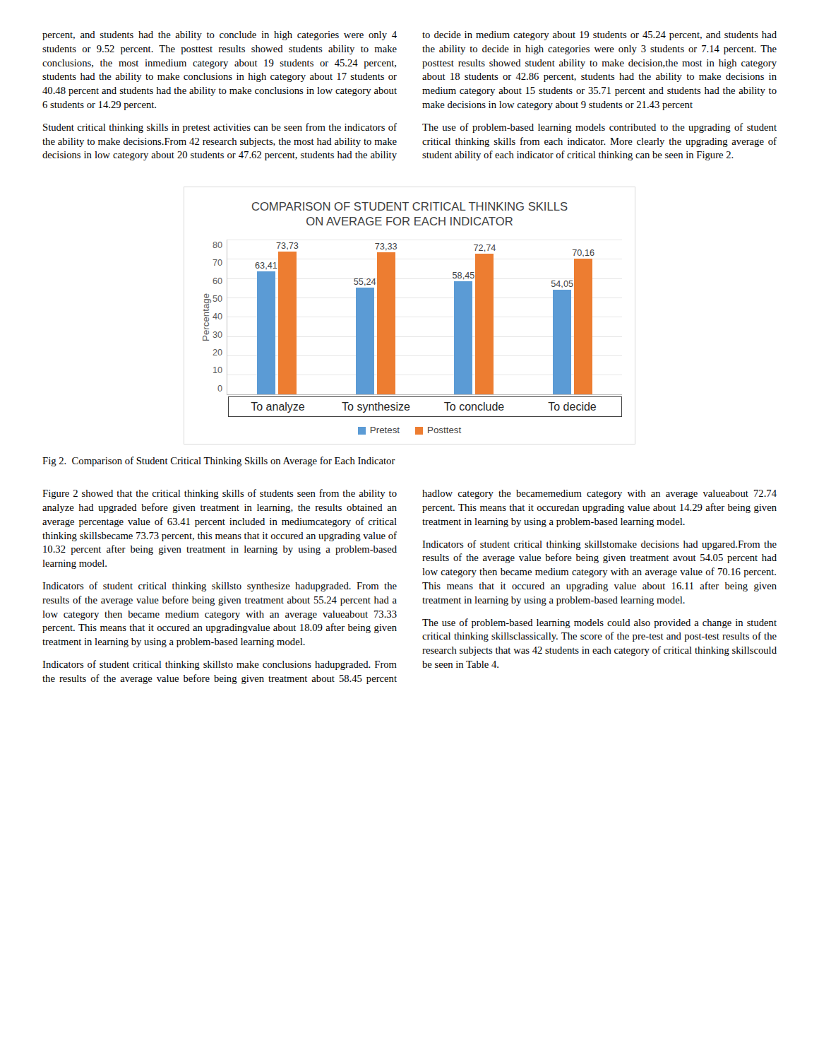percent, and students had the ability to conclude in high categories were only 4 students or 9.52 percent. The posttest results showed students ability to make conclusions, the most inmedium category about 19 students or 45.24 percent, students had the ability to make conclusions in high category about 17 students or 40.48 percent and students had the ability to make conclusions in low category about 6 students or 14.29 percent.
Student critical thinking skills in pretest activities can be seen from the indicators of the ability to make decisions.From 42 research subjects, the most had ability to make decisions in low category about 20 students or 47.62 percent, students had the ability to decide in medium category about 19 students or 45.24 percent, and students had the ability to decide in high categories were only 3 students or 7.14 percent. The posttest results showed student ability to make decision,the most in high category about 18 students or 42.86 percent, students had the ability to make decisions in medium category about 15 students or 35.71 percent and students had the ability to make decisions in low category about 9 students or 21.43 percent
The use of problem-based learning models contributed to the upgrading of student critical thinking skills from each indicator. More clearly the upgrading average of student ability of each indicator of critical thinking can be seen in Figure 2.
COMPARISON OF STUDENT CRITICAL THINKING SKILLS
ON AVERAGE FOR EACH INDICATOR
Percentage
80
70
60
50
40
30
20
10
0
63,41
73,73
55,24
73,33
58,45
72,74
54,05
70,16
To analyze To synthesize To conclude To decide
Pretest
Posttest
Fig 2. Comparison of Student Critical Thinking Skills on Average for Each Indicator
Figure 2 showed that the critical thinking skills of students seen from the ability to analyze had upgraded before given treatment in learning, the results obtained an average percentage value of 63.41 percent included in mediumcategory of critical thinking skillsbecame 73.73 percent, this means that it occured an upgrading value of 10.32 percent after being given treatment in learning by using a problem-based learning model.
Indicators of student critical thinking skillsto synthesize hadupgraded. From the results of the average value before being given treatment about 55.24 percent had a low category then became medium category with an average valueabout 73.33 percent. This means that it occured an upgradingvalue about 18.09 after being given treatment in learning by using a problem-based learning model.
Indicators of student critical thinking skillsto make conclusions hadupgraded. From the results of the average value before being given treatment about 58.45 percent hadlow category the becamemedium category with an average valueabout 72.74 percent. This means that it occuredan upgrading value about 14.29 after being given treatment in learning by using a problem-based learning model.
Indicators of student critical thinking skillstomake decisions had upgared.From the results of the average value before being given treatment avout 54.05 percent had low category then became medium category with an average value of 70.16 percent. This means that it occured an upgrading value about 16.11 after being given treatment in learning by using a problem-based learning model.
The use of problem-based learning models could also provided a change in student critical thinking skillsclassically. The score of the pre-test and post-test results of the research subjects that was 42 students in each category of critical thinking skillscould be seen in Table 4.